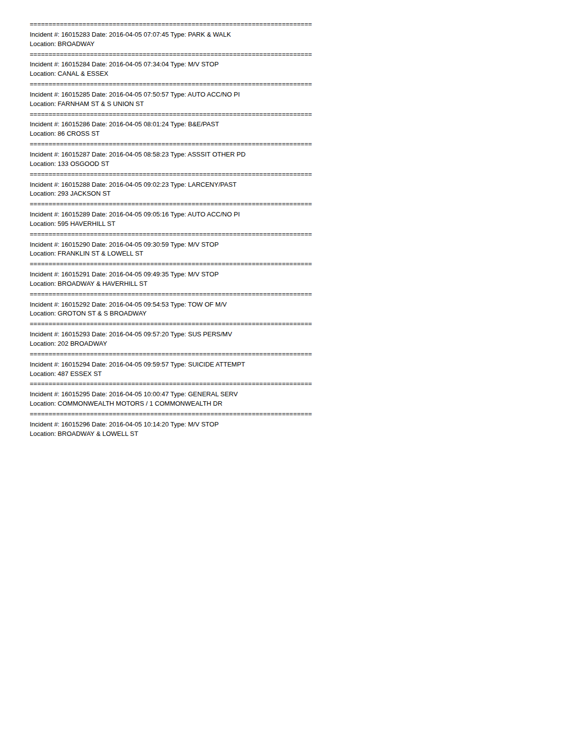===========================================================================
Incident #: 16015283 Date: 2016-04-05 07:07:45 Type: PARK & WALK
Location: BROADWAY
===========================================================================
Incident #: 16015284 Date: 2016-04-05 07:34:04 Type: M/V STOP
Location: CANAL & ESSEX
===========================================================================
Incident #: 16015285 Date: 2016-04-05 07:50:57 Type: AUTO ACC/NO PI
Location: FARNHAM ST & S UNION ST
===========================================================================
Incident #: 16015286 Date: 2016-04-05 08:01:24 Type: B&E/PAST
Location: 86 CROSS ST
===========================================================================
Incident #: 16015287 Date: 2016-04-05 08:58:23 Type: ASSSIT OTHER PD
Location: 133 OSGOOD ST
===========================================================================
Incident #: 16015288 Date: 2016-04-05 09:02:23 Type: LARCENY/PAST
Location: 293 JACKSON ST
===========================================================================
Incident #: 16015289 Date: 2016-04-05 09:05:16 Type: AUTO ACC/NO PI
Location: 595 HAVERHILL ST
===========================================================================
Incident #: 16015290 Date: 2016-04-05 09:30:59 Type: M/V STOP
Location: FRANKLIN ST & LOWELL ST
===========================================================================
Incident #: 16015291 Date: 2016-04-05 09:49:35 Type: M/V STOP
Location: BROADWAY & HAVERHILL ST
===========================================================================
Incident #: 16015292 Date: 2016-04-05 09:54:53 Type: TOW OF M/V
Location: GROTON ST & S BROADWAY
===========================================================================
Incident #: 16015293 Date: 2016-04-05 09:57:20 Type: SUS PERS/MV
Location: 202 BROADWAY
===========================================================================
Incident #: 16015294 Date: 2016-04-05 09:59:57 Type: SUICIDE ATTEMPT
Location: 487 ESSEX ST
===========================================================================
Incident #: 16015295 Date: 2016-04-05 10:00:47 Type: GENERAL SERV
Location: COMMONWEALTH MOTORS / 1 COMMONWEALTH DR
===========================================================================
Incident #: 16015296 Date: 2016-04-05 10:14:20 Type: M/V STOP
Location: BROADWAY & LOWELL ST